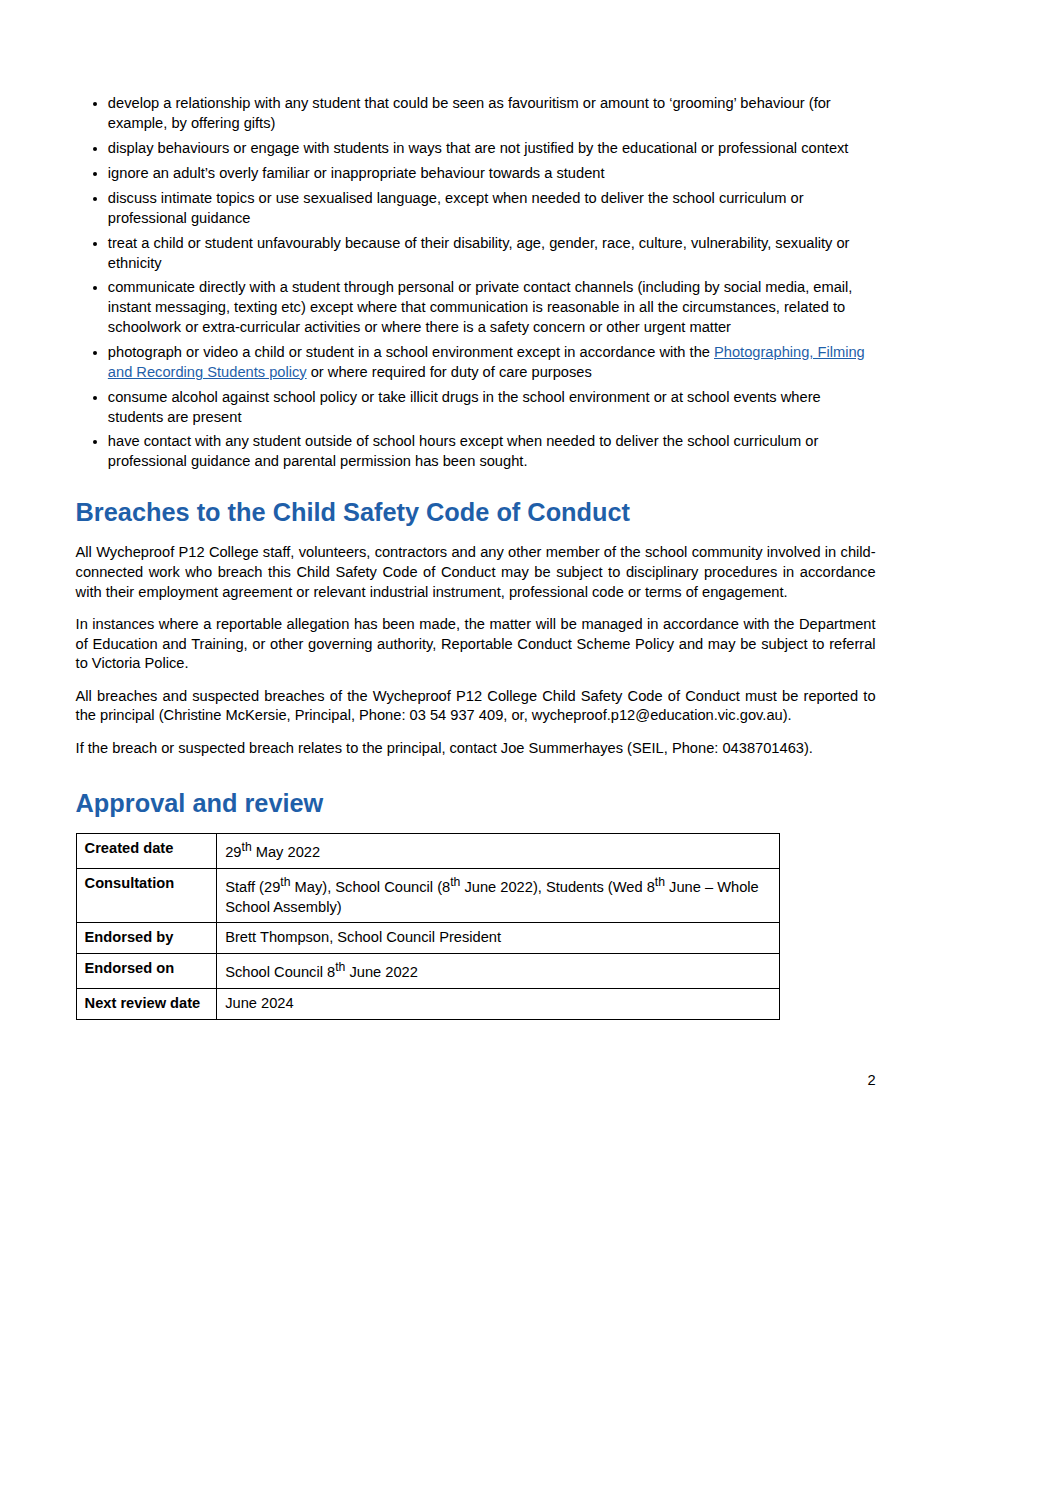develop a relationship with any student that could be seen as favouritism or amount to ‘grooming’ behaviour (for example, by offering gifts)
display behaviours or engage with students in ways that are not justified by the educational or professional context
ignore an adult’s overly familiar or inappropriate behaviour towards a student
discuss intimate topics or use sexualised language, except when needed to deliver the school curriculum or professional guidance
treat a child or student unfavourably because of their disability, age, gender, race, culture, vulnerability, sexuality or ethnicity
communicate directly with a student through personal or private contact channels (including by social media, email, instant messaging, texting etc) except where that communication is reasonable in all the circumstances, related to schoolwork or extra-curricular activities or where there is a safety concern or other urgent matter
photograph or video a child or student in a school environment except in accordance with the Photographing, Filming and Recording Students policy or where required for duty of care purposes
consume alcohol against school policy or take illicit drugs in the school environment or at school events where students are present
have contact with any student outside of school hours except when needed to deliver the school curriculum or professional guidance and parental permission has been sought.
Breaches to the Child Safety Code of Conduct
All Wycheproof P12 College staff, volunteers, contractors and any other member of the school community involved in child-connected work who breach this Child Safety Code of Conduct may be subject to disciplinary procedures in accordance with their employment agreement or relevant industrial instrument, professional code or terms of engagement.
In instances where a reportable allegation has been made, the matter will be managed in accordance with the Department of Education and Training, or other governing authority, Reportable Conduct Scheme Policy and may be subject to referral to Victoria Police.
All breaches and suspected breaches of the Wycheproof P12 College Child Safety Code of Conduct must be reported to the principal (Christine McKersie, Principal, Phone: 03 54 937 409, or, wycheproof.p12@education.vic.gov.au).
If the breach or suspected breach relates to the principal, contact Joe Summerhayes (SEIL, Phone: 0438701463).
Approval and review
| Created date | 29 th May 2022 |
| Consultation | Staff (29 th May), School Council (8 th June 2022), Students (Wed 8 th June – Whole School Assembly) |
| Endorsed by | Brett Thompson, School Council President |
| Endorsed on | School Council 8 th June 2022 |
| Next review date | June 2024 |
2